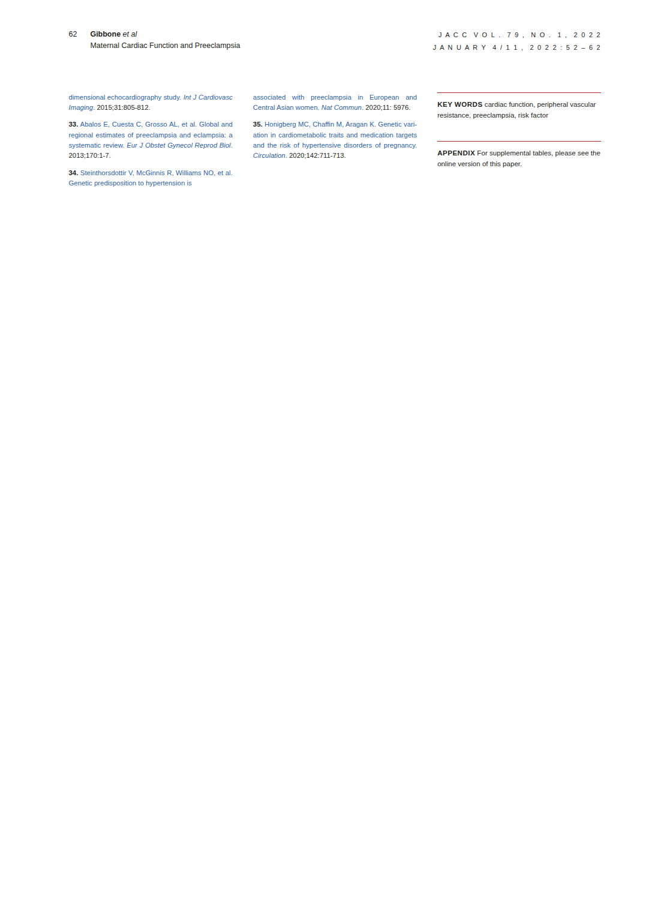62
Gibbone et al
Maternal Cardiac Function and Preeclampsia
J A C C V O L . 7 9 , N O . 1 , 2 0 2 2
J A N U A R Y 4 / 1 1 , 2 0 2 2 : 5 2 – 6 2
dimensional echocardiography study. Int J Cardiovasc Imaging. 2015;31:805-812.
33. Abalos E, Cuesta C, Grosso AL, et al. Global and regional estimates of preeclampsia and eclampsia: a systematic review. Eur J Obstet Gynecol Reprod Biol. 2013;170:1-7.
34. Steinthorsdottir V, McGinnis R, Williams NO, et al. Genetic predisposition to hypertension is
associated with preeclampsia in European and Central Asian women. Nat Commun. 2020;11: 5976.
35. Honigberg MC, Chaffin M, Aragan K. Genetic variation in cardiometabolic traits and medication targets and the risk of hypertensive disorders of pregnancy. Circulation. 2020;142:711-713.
KEY WORDS cardiac function, peripheral vascular resistance, preeclampsia, risk factor
APPENDIX For supplemental tables, please see the online version of this paper.